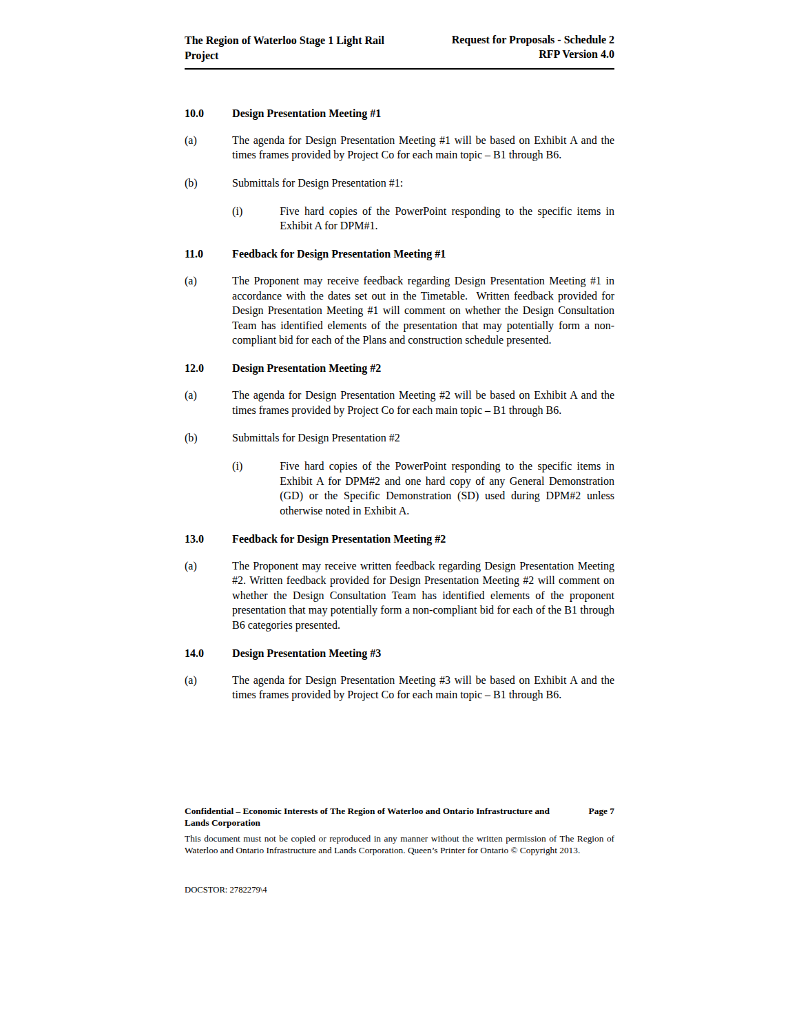The Region of Waterloo Stage 1 Light Rail Project
Request for Proposals - Schedule 2
RFP Version 4.0
10.0 Design Presentation Meeting #1
(a)
The agenda for Design Presentation Meeting #1 will be based on Exhibit A and the times frames provided by Project Co for each main topic – B1 through B6.
(b)
Submittals for Design Presentation #1:
(i)
Five hard copies of the PowerPoint responding to the specific items in Exhibit A for DPM#1.
11.0 Feedback for Design Presentation Meeting #1
(a)
The Proponent may receive feedback regarding Design Presentation Meeting #1 in accordance with the dates set out in the Timetable. Written feedback provided for Design Presentation Meeting #1 will comment on whether the Design Consultation Team has identified elements of the presentation that may potentially form a non-compliant bid for each of the Plans and construction schedule presented.
12.0 Design Presentation Meeting #2
(a)
The agenda for Design Presentation Meeting #2 will be based on Exhibit A and the times frames provided by Project Co for each main topic – B1 through B6.
(b)
Submittals for Design Presentation #2
(i)
Five hard copies of the PowerPoint responding to the specific items in Exhibit A for DPM#2 and one hard copy of any General Demonstration (GD) or the Specific Demonstration (SD) used during DPM#2 unless otherwise noted in Exhibit A.
13.0 Feedback for Design Presentation Meeting #2
(a)
The Proponent may receive written feedback regarding Design Presentation Meeting #2. Written feedback provided for Design Presentation Meeting #2 will comment on whether the Design Consultation Team has identified elements of the proponent presentation that may potentially form a non-compliant bid for each of the B1 through B6 categories presented.
14.0 Design Presentation Meeting #3
(a)
The agenda for Design Presentation Meeting #3 will be based on Exhibit A and the times frames provided by Project Co for each main topic – B1 through B6.
Confidential – Economic Interests of The Region of Waterloo and Ontario Infrastructure and Lands Corporation
Page 7
This document must not be copied or reproduced in any manner without the written permission of The Region of Waterloo and Ontario Infrastructure and Lands Corporation. Queen’s Printer for Ontario © Copyright 2013.
DOCSTOR: 2782279\4